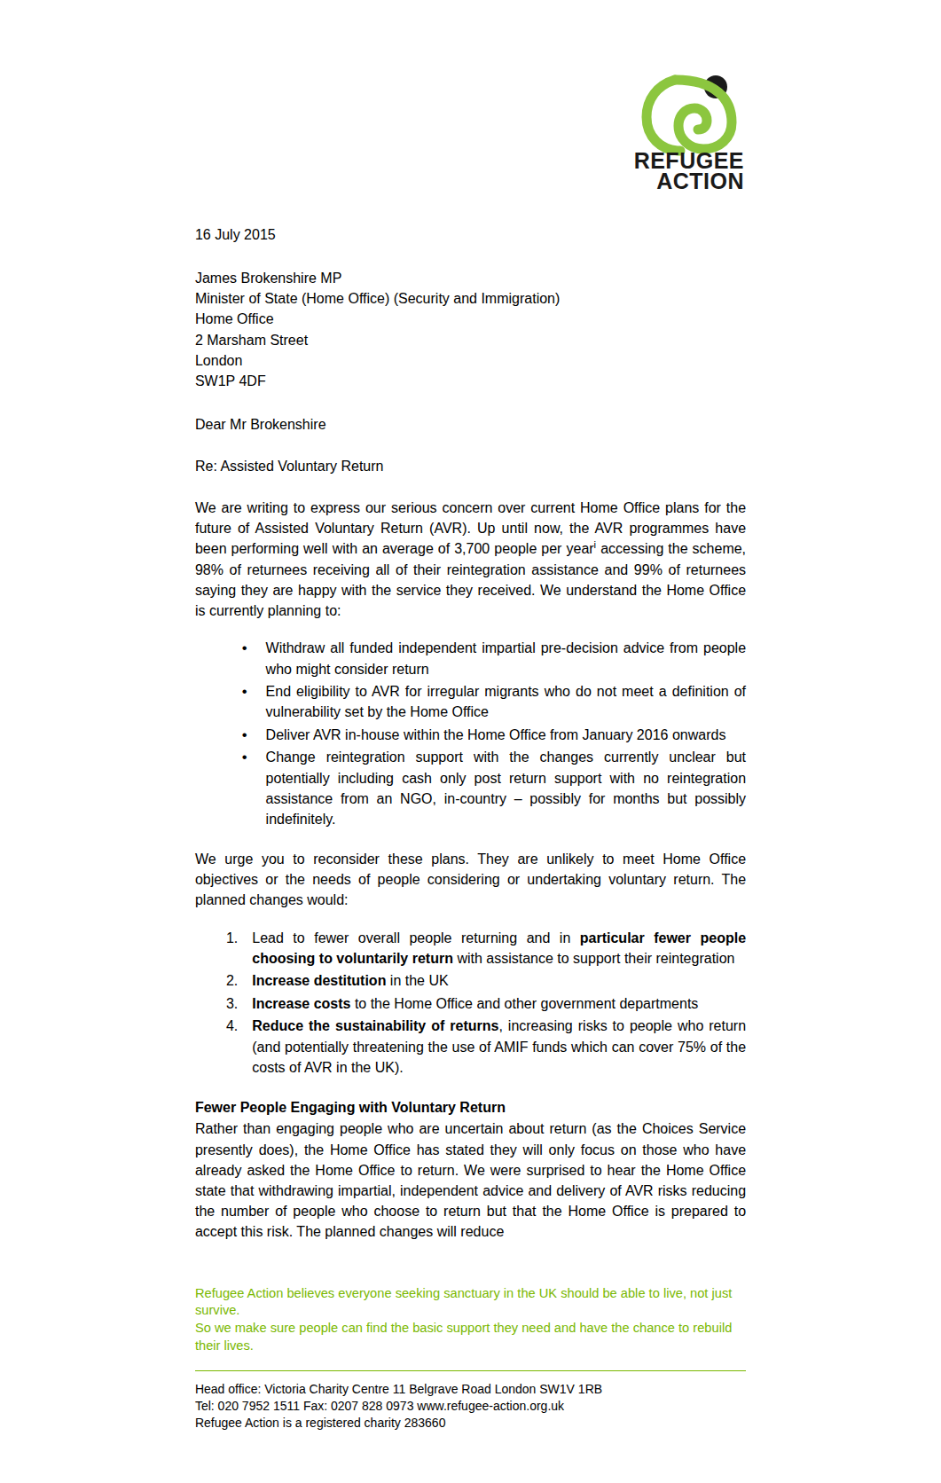Refugee Action REFUGEE ACTION
16 July 2015
James Brokenshire MP
Minister of State (Home Office) (Security and Immigration)
Home Office
2 Marsham Street
London
SW1P 4DF
Dear Mr Brokenshire
Re: Assisted Voluntary Return
We are writing to express our serious concern over current Home Office plans for the future of Assisted Voluntary Return (AVR). Up until now, the AVR programmes have been performing well with an average of 3,700 people per yeari accessing the scheme, 98% of returnees receiving all of their reintegration assistance and 99% of returnees saying they are happy with the service they received. We understand the Home Office is currently planning to:
Withdraw all funded independent impartial pre-decision advice from people who might consider return
End eligibility to AVR for irregular migrants who do not meet a definition of vulnerability set by the Home Office
Deliver AVR in-house within the Home Office from January 2016 onwards
Change reintegration support with the changes currently unclear but potentially including cash only post return support with no reintegration assistance from an NGO, in-country – possibly for months but possibly indefinitely.
We urge you to reconsider these plans. They are unlikely to meet Home Office objectives or the needs of people considering or undertaking voluntary return. The planned changes would:
Lead to fewer overall people returning and in particular fewer people choosing to voluntarily return with assistance to support their reintegration
Increase destitution in the UK
Increase costs to the Home Office and other government departments
Reduce the sustainability of returns, increasing risks to people who return (and potentially threatening the use of AMIF funds which can cover 75% of the costs of AVR in the UK).
Fewer People Engaging with Voluntary Return
Rather than engaging people who are uncertain about return (as the Choices Service presently does), the Home Office has stated they will only focus on those who have already asked the Home Office to return. We were surprised to hear the Home Office state that withdrawing impartial, independent advice and delivery of AVR risks reducing the number of people who choose to return but that the Home Office is prepared to accept this risk. The planned changes will reduce
Refugee Action believes everyone seeking sanctuary in the UK should be able to live, not just survive.
So we make sure people can find the basic support they need and have the chance to rebuild their lives.
Head office: Victoria Charity Centre 11 Belgrave Road London SW1V 1RB
Tel: 020 7952 1511 Fax: 0207 828 0973 www.refugee-action.org.uk
Refugee Action is a registered charity 283660